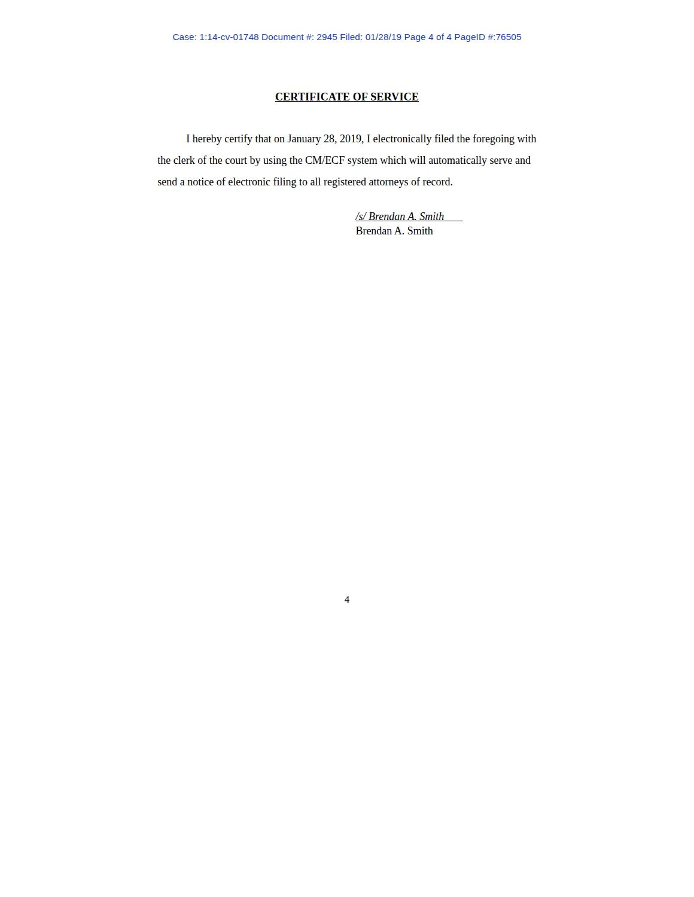Case: 1:14-cv-01748 Document #: 2945 Filed: 01/28/19 Page 4 of 4 PageID #:76505
CERTIFICATE OF SERVICE
I hereby certify that on January 28, 2019, I electronically filed the foregoing with the clerk of the court by using the CM/ECF system which will automatically serve and send a notice of electronic filing to all registered attorneys of record.
/s/ Brendan A. Smith Brendan A. Smith
4